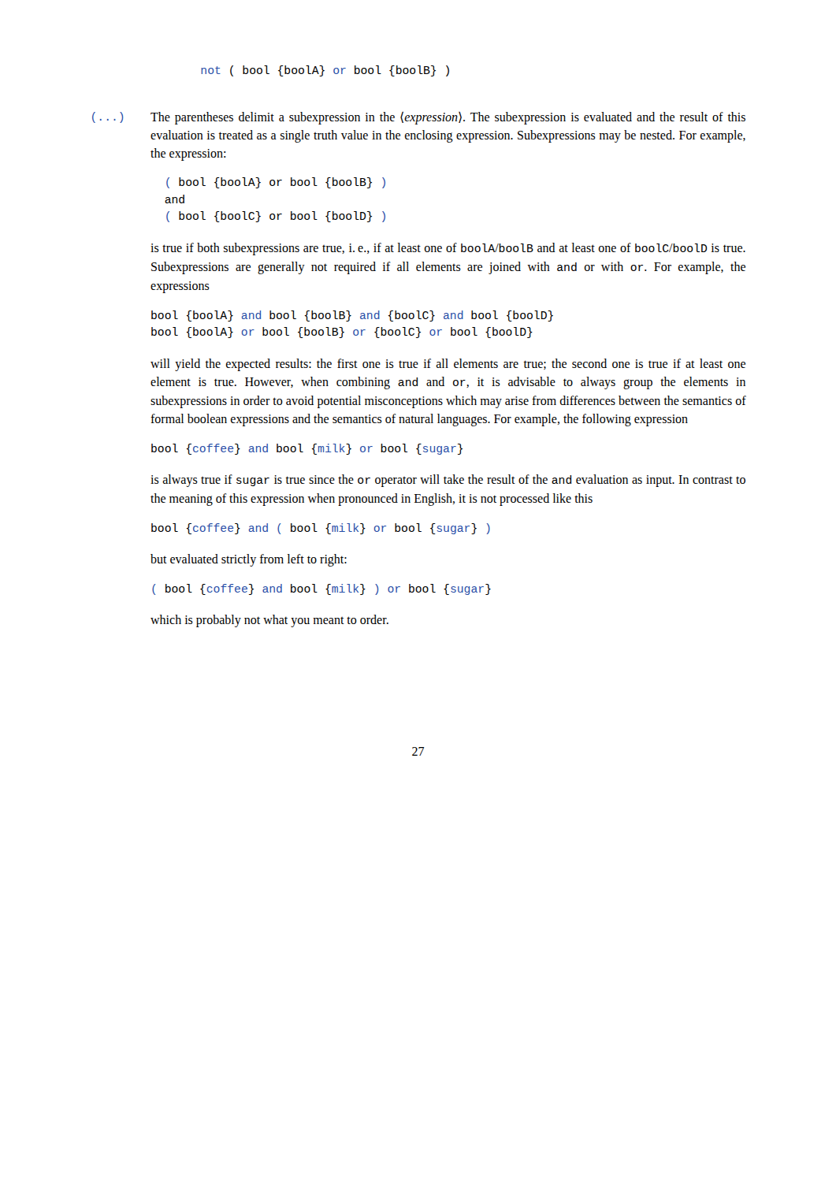not ( bool {boolA} or bool {boolB} )
(...)
The parentheses delimit a subexpression in the ⟨expression⟩. The subexpression is evaluated and the result of this evaluation is treated as a single truth value in the enclosing expression. Subexpressions may be nested. For example, the expression:
( bool {boolA} or bool {boolB} ) and ( bool {boolC} or bool {boolD} )
is true if both subexpressions are true, i. e., if at least one of boolA/boolB and at least one of boolC/boolD is true. Subexpressions are generally not required if all elements are joined with and or with or. For example, the expressions
bool {boolA} and bool {boolB} and {boolC} and bool {boolD} bool {boolA} or bool {boolB} or {boolC} or bool {boolD}
will yield the expected results: the first one is true if all elements are true; the second one is true if at least one element is true. However, when combining and and or, it is advisable to always group the elements in subexpressions in order to avoid potential misconceptions which may arise from differences between the semantics of formal boolean expressions and the semantics of natural languages. For example, the following expression
bool {coffee} and bool {milk} or bool {sugar}
is always true if sugar is true since the or operator will take the result of the and evaluation as input. In contrast to the meaning of this expression when pronounced in English, it is not processed like this
bool {coffee} and ( bool {milk} or bool {sugar} )
but evaluated strictly from left to right:
( bool {coffee} and bool {milk} ) or bool {sugar}
which is probably not what you meant to order.
27